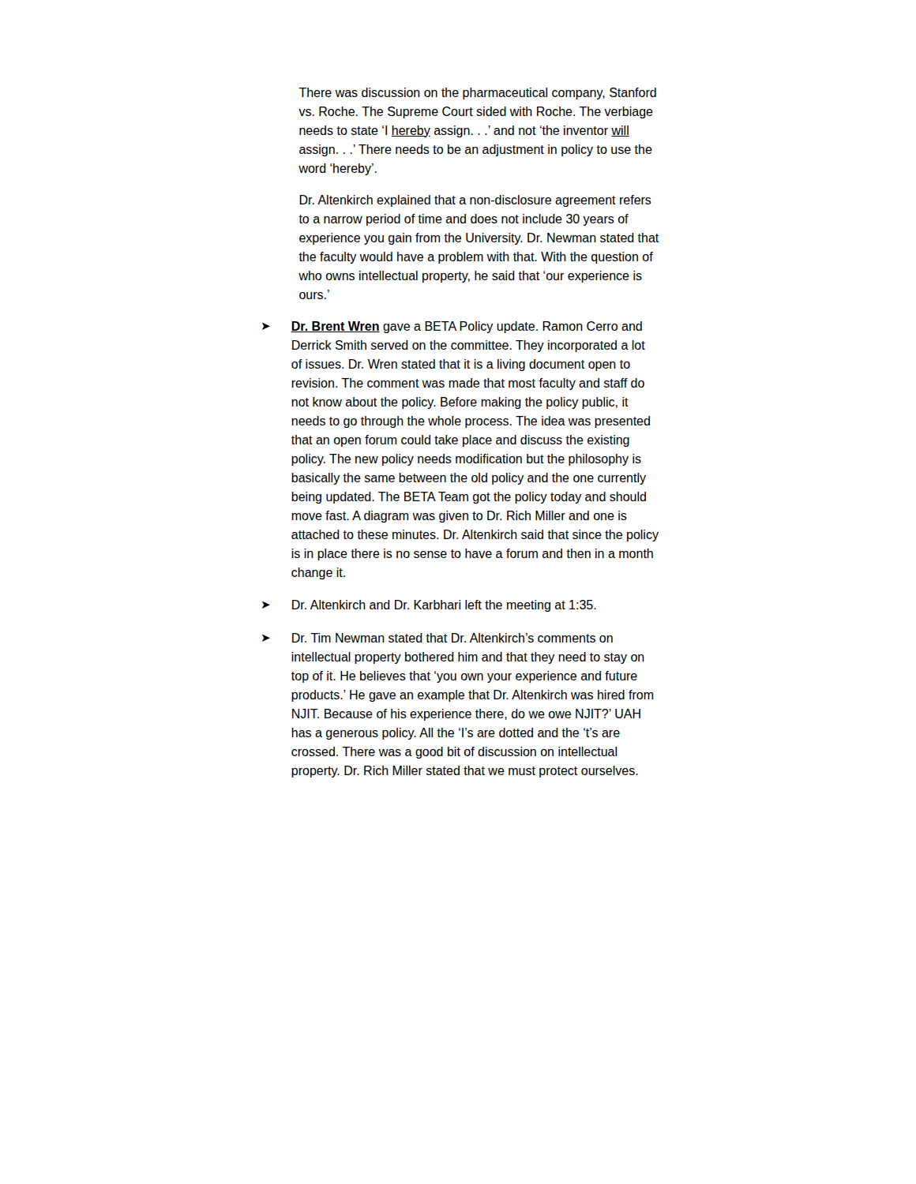There was discussion on the pharmaceutical company, Stanford vs. Roche. The Supreme Court sided with Roche. The verbiage needs to state ‘I hereby assign. . .’ and not ‘the inventor will assign. . .’ There needs to be an adjustment in policy to use the word ‘hereby’.
Dr. Altenkirch explained that a non-disclosure agreement refers to a narrow period of time and does not include 30 years of experience you gain from the University. Dr. Newman stated that the faculty would have a problem with that. With the question of who owns intellectual property, he said that ‘our experience is ours.’
Dr. Brent Wren gave a BETA Policy update. Ramon Cerro and Derrick Smith served on the committee. They incorporated a lot of issues. Dr. Wren stated that it is a living document open to revision. The comment was made that most faculty and staff do not know about the policy. Before making the policy public, it needs to go through the whole process. The idea was presented that an open forum could take place and discuss the existing policy. The new policy needs modification but the philosophy is basically the same between the old policy and the one currently being updated. The BETA Team got the policy today and should move fast. A diagram was given to Dr. Rich Miller and one is attached to these minutes. Dr. Altenkirch said that since the policy is in place there is no sense to have a forum and then in a month change it.
Dr. Altenkirch and Dr. Karbhari left the meeting at 1:35.
Dr. Tim Newman stated that Dr. Altenkirch’s comments on intellectual property bothered him and that they need to stay on top of it. He believes that ‘you own your experience and future products.’ He gave an example that Dr. Altenkirch was hired from NJIT. Because of his experience there, do we owe NJIT?’ UAH has a generous policy. All the ‘I’s are dotted and the ‘t’s are crossed. There was a good bit of discussion on intellectual property. Dr. Rich Miller stated that we must protect ourselves.